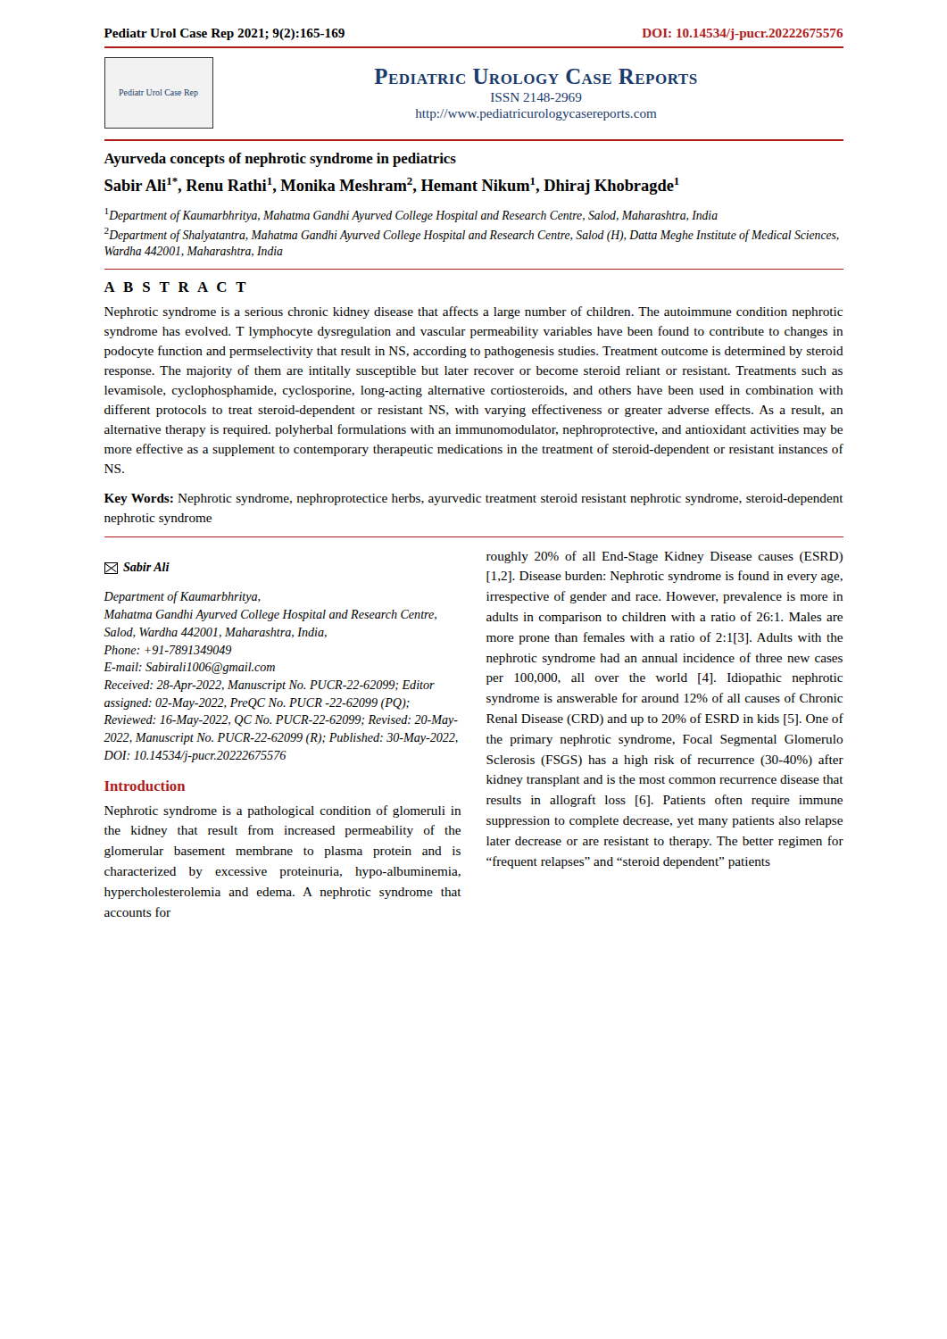Pediatr Urol Case Rep 2021; 9(2):165-169 DOI: 10.14534/j-pucr.20222675576
Pediatr Urol Case Rep
Pediatric Urology Case Reports
ISSN 2148-2969
http://www.pediatricurologycasereports.com
Ayurveda concepts of nephrotic syndrome in pediatrics
Sabir Ali1*, Renu Rathi1, Monika Meshram2, Hemant Nikum1, Dhiraj Khobragde1
1Department of Kaumarbhritya, Mahatma Gandhi Ayurved College Hospital and Research Centre, Salod, Maharashtra, India
2Department of Shalyatantra, Mahatma Gandhi Ayurved College Hospital and Research Centre, Salod (H), Datta Meghe Institute of Medical Sciences, Wardha 442001, Maharashtra, India
A B S T R A C T
Nephrotic syndrome is a serious chronic kidney disease that affects a large number of children. The autoimmune condition nephrotic syndrome has evolved. T lymphocyte dysregulation and vascular permeability variables have been found to contribute to changes in podocyte function and permselectivity that result in NS, according to pathogenesis studies. Treatment outcome is determined by steroid response. The majority of them are intitally susceptible but later recover or become steroid reliant or resistant. Treatments such as levamisole, cyclophosphamide, cyclosporine, long-acting alternative cortiosteroids, and others have been used in combination with different protocols to treat steroid-dependent or resistant NS, with varying effectiveness or greater adverse effects. As a result, an alternative therapy is required. polyherbal formulations with an immunomodulator, nephroprotective, and antioxidant activities may be more effective as a supplement to contemporary therapeutic medications in the treatment of steroid-dependent or resistant instances of NS.
Key Words: Nephrotic syndrome, nephroprotectice herbs, ayurvedic treatment steroid resistant nephrotic syndrome, steroid-dependent nephrotic syndrome
Sabir Ali
Department of Kaumarbhritya,
Mahatma Gandhi Ayurved College Hospital and Research Centre,
Salod, Wardha 442001, Maharashtra, India,
Phone: +91-7891349049
E-mail: Sabirali1006@gmail.com
Received: 28-Apr-2022, Manuscript No. PUCR-22-62099; Editor assigned: 02-May-2022, PreQC No. PUCR -22-62099 (PQ); Reviewed: 16-May-2022, QC No. PUCR-22-62099; Revised: 20-May-2022, Manuscript No. PUCR-22-62099 (R); Published: 30-May-2022, DOI: 10.14534/j-pucr.20222675576
Introduction
Nephrotic syndrome is a pathological condition of glomeruli in the kidney that result from increased permeability of the glomerular basement membrane to plasma protein and is characterized by excessive proteinuria, hypo-albuminemia, hypercholesterolemia and edema. A nephrotic syndrome that accounts for
roughly 20% of all End-Stage Kidney Disease causes (ESRD) [1,2]. Disease burden: Nephrotic syndrome is found in every age, irrespective of gender and race. However, prevalence is more in adults in comparison to children with a ratio of 26:1. Males are more prone than females with a ratio of 2:1[3]. Adults with the nephrotic syndrome had an annual incidence of three new cases per 100,000, all over the world [4]. Idiopathic nephrotic syndrome is answerable for around 12% of all causes of Chronic Renal Disease (CRD) and up to 20% of ESRD in kids [5]. One of the primary nephrotic syndrome, Focal Segmental Glomerulo Sclerosis (FSGS) has a high risk of recurrence (30-40%) after kidney transplant and is the most common recurrence disease that results in allograft loss [6]. Patients often require immune suppression to complete decrease, yet many patients also relapse later decrease or are resistant to therapy. The better regimen for “frequent relapses” and “steroid dependent” patients